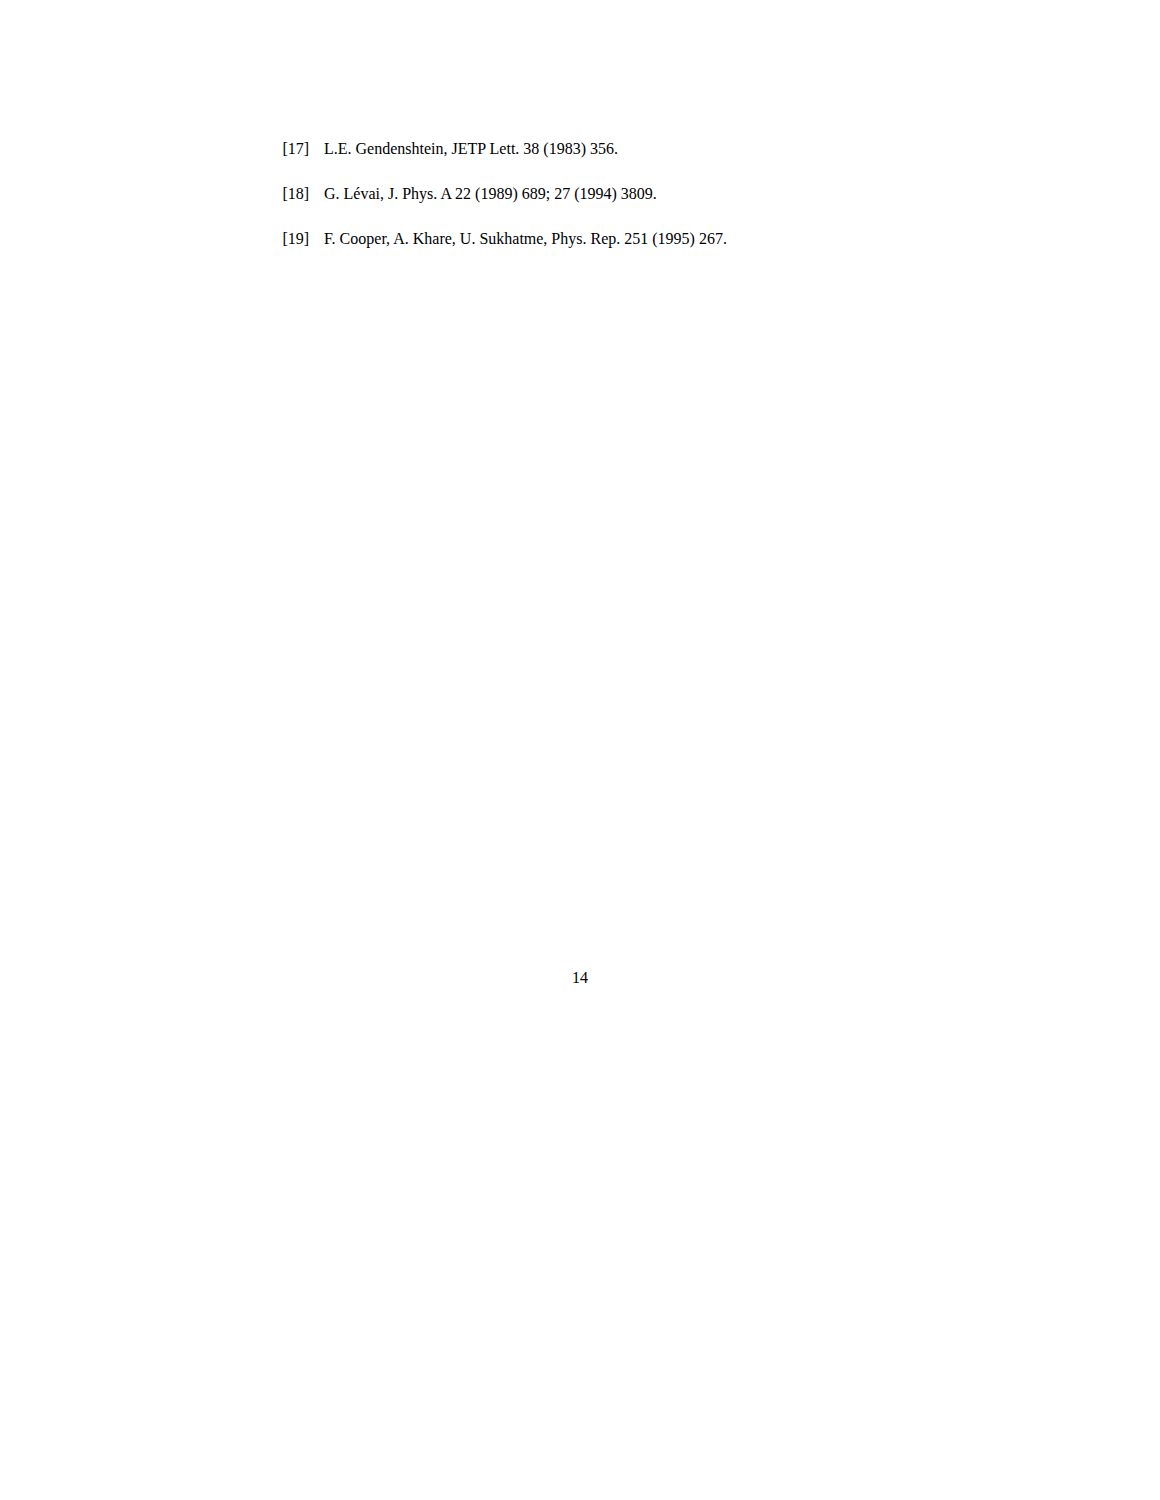[17] L.E. Gendenshtein, JETP Lett. 38 (1983) 356.
[18] G. Lévai, J. Phys. A 22 (1989) 689; 27 (1994) 3809.
[19] F. Cooper, A. Khare, U. Sukhatme, Phys. Rep. 251 (1995) 267.
14